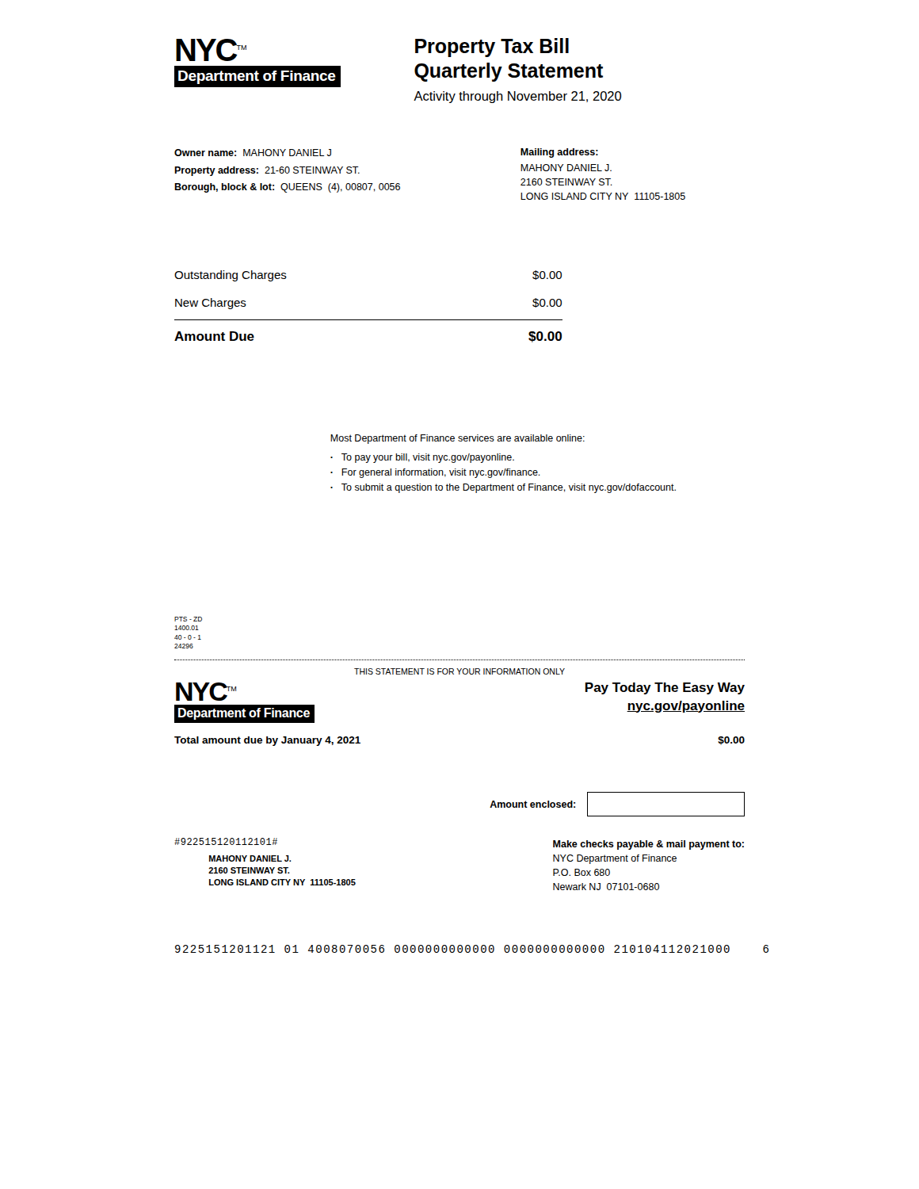NYCTM
Department of Finance
Property Tax Bill
Quarterly Statement
Activity through November 21, 2020
Owner name: MAHONY DANIEL J
Property address: 21-60 STEINWAY ST.
Borough, block & lot: QUEENS (4), 00807, 0056
Mailing address: MAHONY DANIEL J.
2160 STEINWAY ST.
LONG ISLAND CITY NY 11105-1805
Outstanding Charges $0.00
New Charges $0.00
Amount Due $0.00
Most Department of Finance services are available online:
To pay your bill, visit nyc.gov/payonline.
For general information, visit nyc.gov/finance.
To submit a question to the Department of Finance, visit nyc.gov/dofaccount.
PTS - ZD
1400.01
40 - 0 - 1
24296
THIS STATEMENT IS FOR YOUR INFORMATION ONLY
NYCTM
Department of Finance
Pay Today The Easy Way
nyc.gov/payonline
Total amount due by January 4, 2021 $0.00
Amount enclosed:
#922515120112101#
MAHONY DANIEL J.
2160 STEINWAY ST.
LONG ISLAND CITY NY 11105-1805
Make checks payable & mail payment to:
NYC Department of Finance
P.O. Box 680
Newark NJ 07101-0680
9225151201121 01 4008070056 0000000000000 0000000000000 210104112021000 6